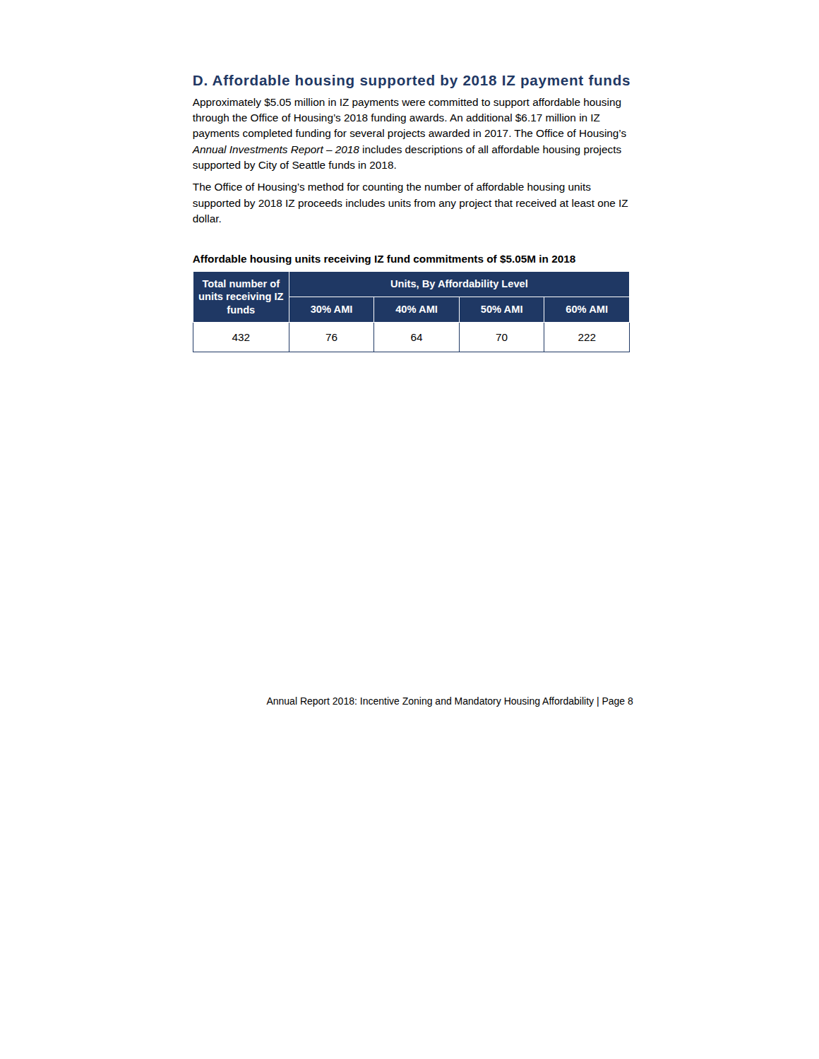D. Affordable housing supported by 2018 IZ payment funds
Approximately $5.05 million in IZ payments were committed to support affordable housing through the Office of Housing’s 2018 funding awards. An additional $6.17 million in IZ payments completed funding for several projects awarded in 2017. The Office of Housing’s Annual Investments Report – 2018 includes descriptions of all affordable housing projects supported by City of Seattle funds in 2018.
The Office of Housing’s method for counting the number of affordable housing units supported by 2018 IZ proceeds includes units from any project that received at least one IZ dollar.
Affordable housing units receiving IZ fund commitments of $5.05M in 2018
| Total number of units receiving IZ funds | Units, By Affordability Level |
| --- | --- |
| 30% AMI | 40% AMI | 50% AMI | 60% AMI |
| 432 | 76 | 64 | 70 | 222 |
Annual Report 2018: Incentive Zoning and Mandatory Housing Affordability | Page 8